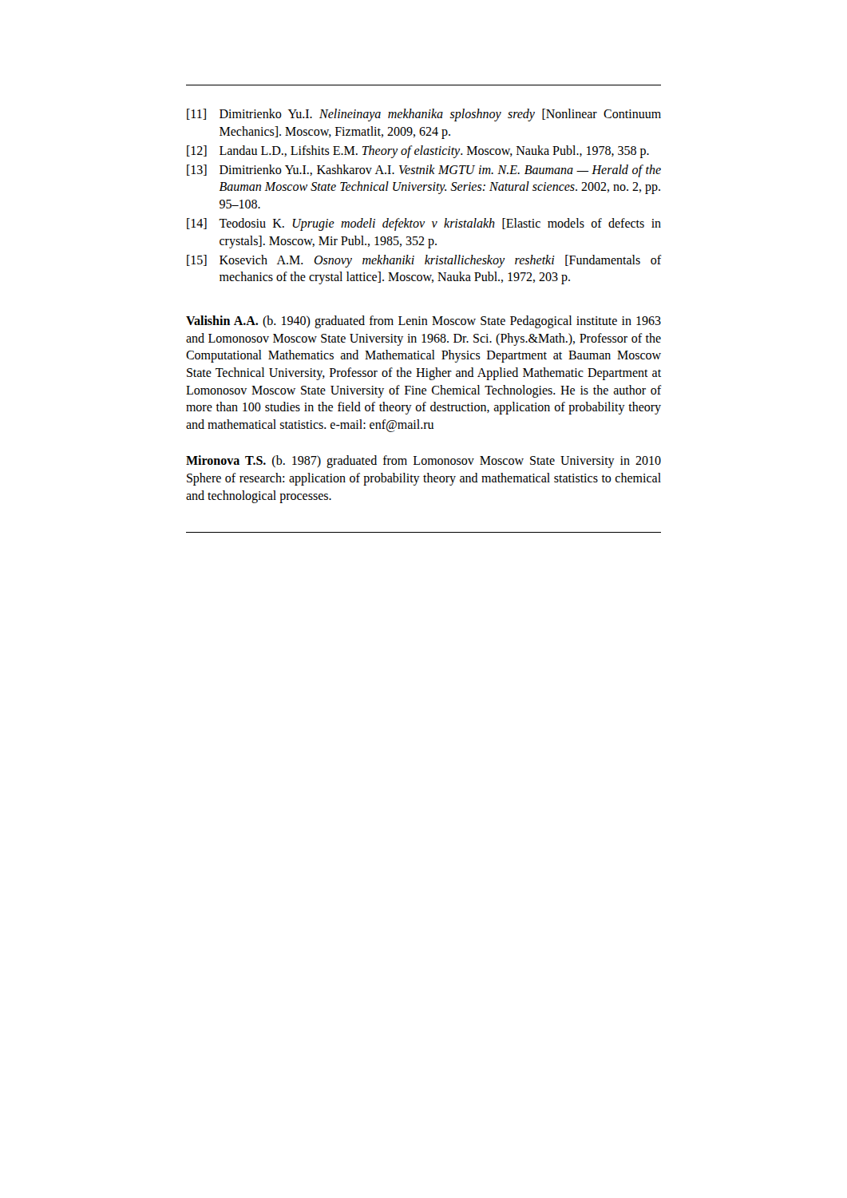[11] Dimitrienko Yu.I. Nelineinaya mekhanika sploshnoy sredy [Nonlinear Continuum Mechanics]. Moscow, Fizmatlit, 2009, 624 p.
[12] Landau L.D., Lifshits E.M. Theory of elasticity. Moscow, Nauka Publ., 1978, 358 p.
[13] Dimitrienko Yu.I., Kashkarov A.I. Vestnik MGTU im. N.E. Baumana — Herald of the Bauman Moscow State Technical University. Series: Natural sciences. 2002, no. 2, pp. 95–108.
[14] Teodosiu K. Uprugie modeli defektov v kristalakh [Elastic models of defects in crystals]. Moscow, Mir Publ., 1985, 352 p.
[15] Kosevich A.M. Osnovy mekhaniki kristallicheskoy reshetki [Fundamentals of mechanics of the crystal lattice]. Moscow, Nauka Publ., 1972, 203 p.
Valishin A.A. (b. 1940) graduated from Lenin Moscow State Pedagogical institute in 1963 and Lomonosov Moscow State University in 1968. Dr. Sci. (Phys.&Math.), Professor of the Computational Mathematics and Mathematical Physics Department at Bauman Moscow State Technical University, Professor of the Higher and Applied Mathematic Department at Lomonosov Moscow State University of Fine Chemical Technologies. He is the author of more than 100 studies in the field of theory of destruction, application of probability theory and mathematical statistics. e-mail: enf@mail.ru
Mironova T.S. (b. 1987) graduated from Lomonosov Moscow State University in 2010 Sphere of research: application of probability theory and mathematical statistics to chemical and technological processes.